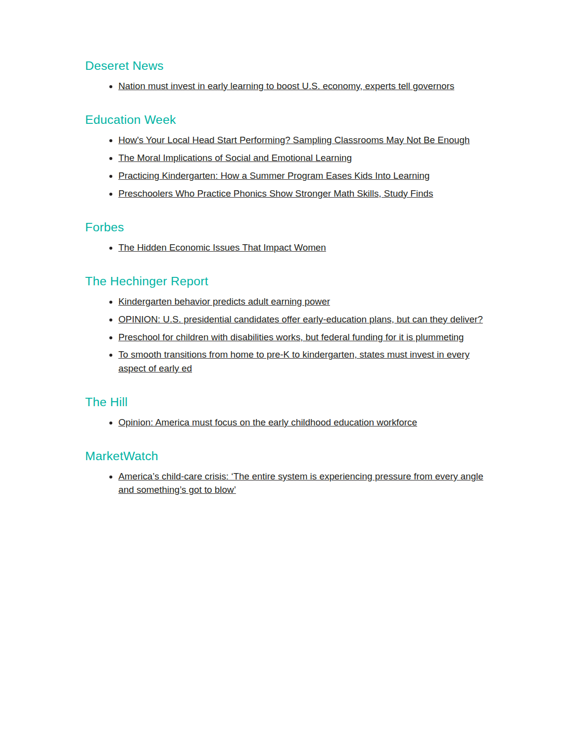Deseret News
Nation must invest in early learning to boost U.S. economy, experts tell governors
Education Week
How's Your Local Head Start Performing? Sampling Classrooms May Not Be Enough
The Moral Implications of Social and Emotional Learning
Practicing Kindergarten: How a Summer Program Eases Kids Into Learning
Preschoolers Who Practice Phonics Show Stronger Math Skills, Study Finds
Forbes
The Hidden Economic Issues That Impact Women
The Hechinger Report
Kindergarten behavior predicts adult earning power
OPINION: U.S. presidential candidates offer early-education plans, but can they deliver?
Preschool for children with disabilities works, but federal funding for it is plummeting
To smooth transitions from home to pre-K to kindergarten, states must invest in every aspect of early ed
The Hill
Opinion: America must focus on the early childhood education workforce
MarketWatch
America’s child-care crisis: ‘The entire system is experiencing pressure from every angle and something’s got to blow’